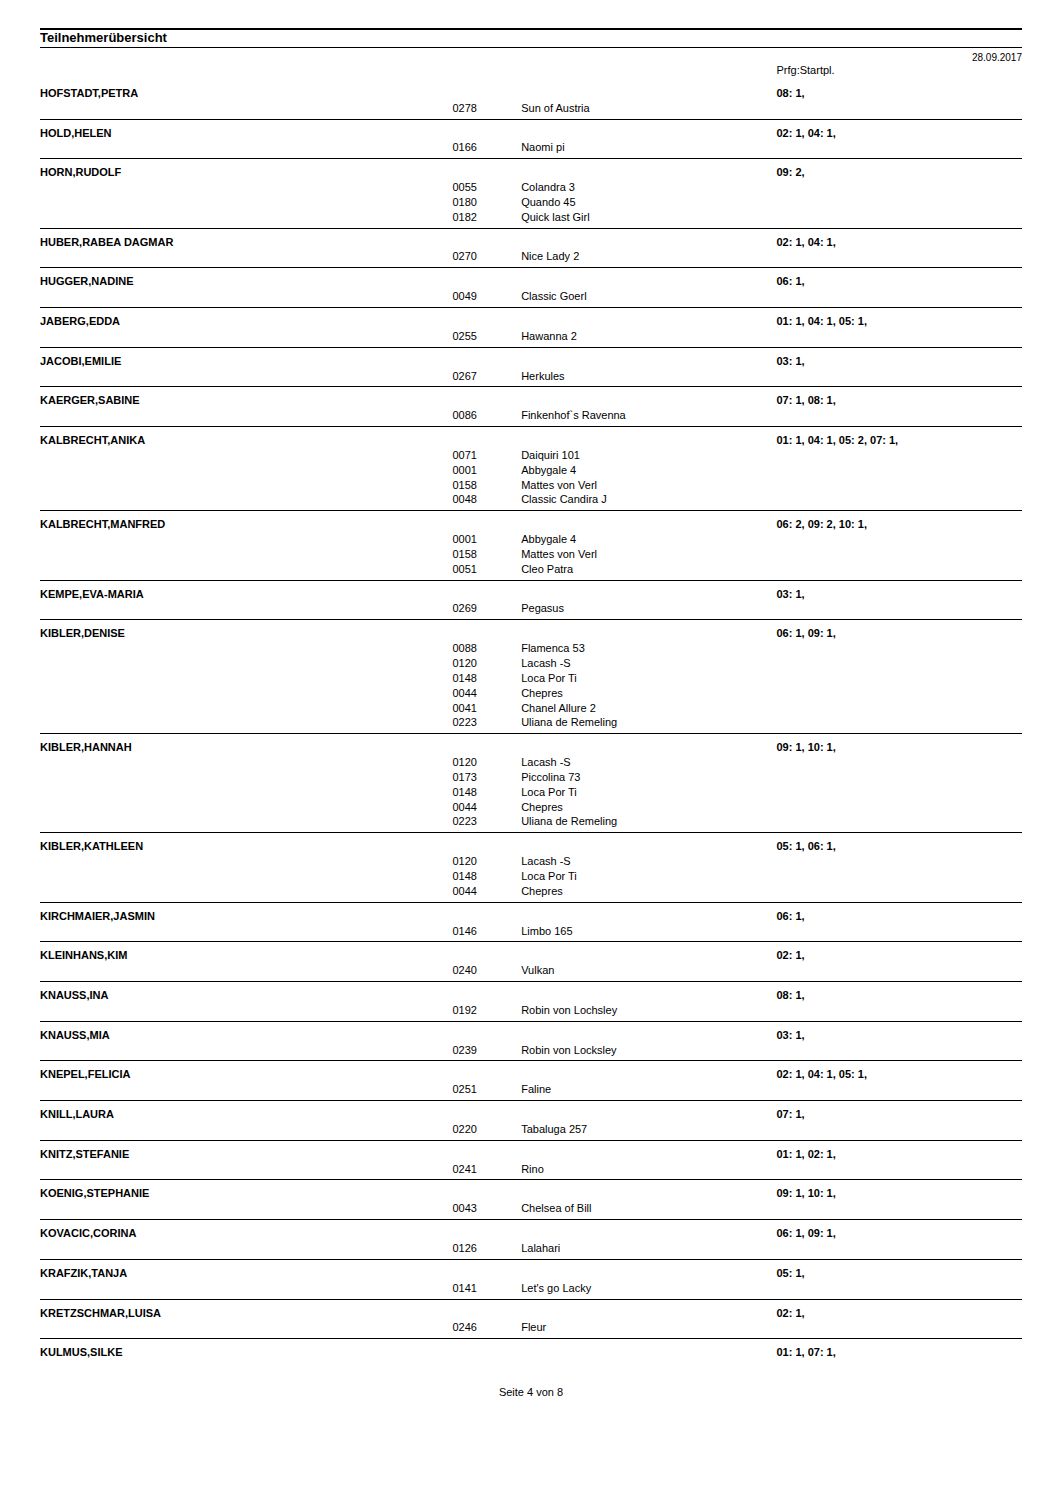Teilnehmerübersicht
28.09.2017
| | | | Prfg:Startpl. |
| HOFSTADT,PETRA | | | 08: 1, |
| | 0278 | Sun of Austria | |
| HOLD,HELEN | | | 02: 1, 04: 1, |
| | 0166 | Naomi pi | |
| HORN,RUDOLF | | | 09: 2, |
| | 0055 | Colandra 3 | |
| | 0180 | Quando 45 | |
| | 0182 | Quick last Girl | |
| HUBER,RABEA DAGMAR | | | 02: 1, 04: 1, |
| | 0270 | Nice Lady 2 | |
| HUGGER,NADINE | | | 06: 1, |
| | 0049 | Classic Goerl | |
| JABERG,EDDA | | | 01: 1, 04: 1, 05: 1, |
| | 0255 | Hawanna 2 | |
| JACOBI,EMILIE | | | 03: 1, |
| | 0267 | Herkules | |
| KAERGER,SABINE | | | 07: 1, 08: 1, |
| | 0086 | Finkenhof`s Ravenna | |
| KALBRECHT,ANIKA | | | 01: 1, 04: 1, 05: 2, 07: 1, |
| | 0071 | Daiquiri 101 | |
| | 0001 | Abbygale 4 | |
| | 0158 | Mattes von Verl | |
| | 0048 | Classic Candira J | |
| KALBRECHT,MANFRED | | | 06: 2, 09: 2, 10: 1, |
| | 0001 | Abbygale 4 | |
| | 0158 | Mattes von Verl | |
| | 0051 | Cleo Patra | |
| KEMPE,EVA-MARIA | | | 03: 1, |
| | 0269 | Pegasus | |
| KIBLER,DENISE | | | 06: 1, 09: 1, |
| | 0088 | Flamenca 53 | |
| | 0120 | Lacash -S | |
| | 0148 | Loca Por Ti | |
| | 0044 | Chepres | |
| | 0041 | Chanel Allure 2 | |
| | 0223 | Uliana de Remeling | |
| KIBLER,HANNAH | | | 09: 1, 10: 1, |
| | 0120 | Lacash -S | |
| | 0173 | Piccolina 73 | |
| | 0148 | Loca Por Ti | |
| | 0044 | Chepres | |
| | 0223 | Uliana de Remeling | |
| KIBLER,KATHLEEN | | | 05: 1, 06: 1, |
| | 0120 | Lacash -S | |
| | 0148 | Loca Por Ti | |
| | 0044 | Chepres | |
| KIRCHMAIER,JASMIN | | | 06: 1, |
| | 0146 | Limbo 165 | |
| KLEINHANS,KIM | | | 02: 1, |
| | 0240 | Vulkan | |
| KNAUSS,INA | | | 08: 1, |
| | 0192 | Robin von Lochsley | |
| KNAUSS,MIA | | | 03: 1, |
| | 0239 | Robin von Locksley | |
| KNEPEL,FELICIA | | | 02: 1, 04: 1, 05: 1, |
| | 0251 | Faline | |
| KNILL,LAURA | | | 07: 1, |
| | 0220 | Tabaluga 257 | |
| KNITZ,STEFANIE | | | 01: 1, 02: 1, |
| | 0241 | Rino | |
| KOENIG,STEPHANIE | | | 09: 1, 10: 1, |
| | 0043 | Chelsea of Bill | |
| KOVACIC,CORINA | | | 06: 1, 09: 1, |
| | 0126 | Lalahari | |
| KRAFZIK,TANJA | | | 05: 1, |
| | 0141 | Let's go Lacky | |
| KRETZSCHMAR,LUISA | | | 02: 1, |
| | 0246 | Fleur | |
| KULMUS,SILKE | | | 01: 1, 07: 1, |
Seite 4 von 8